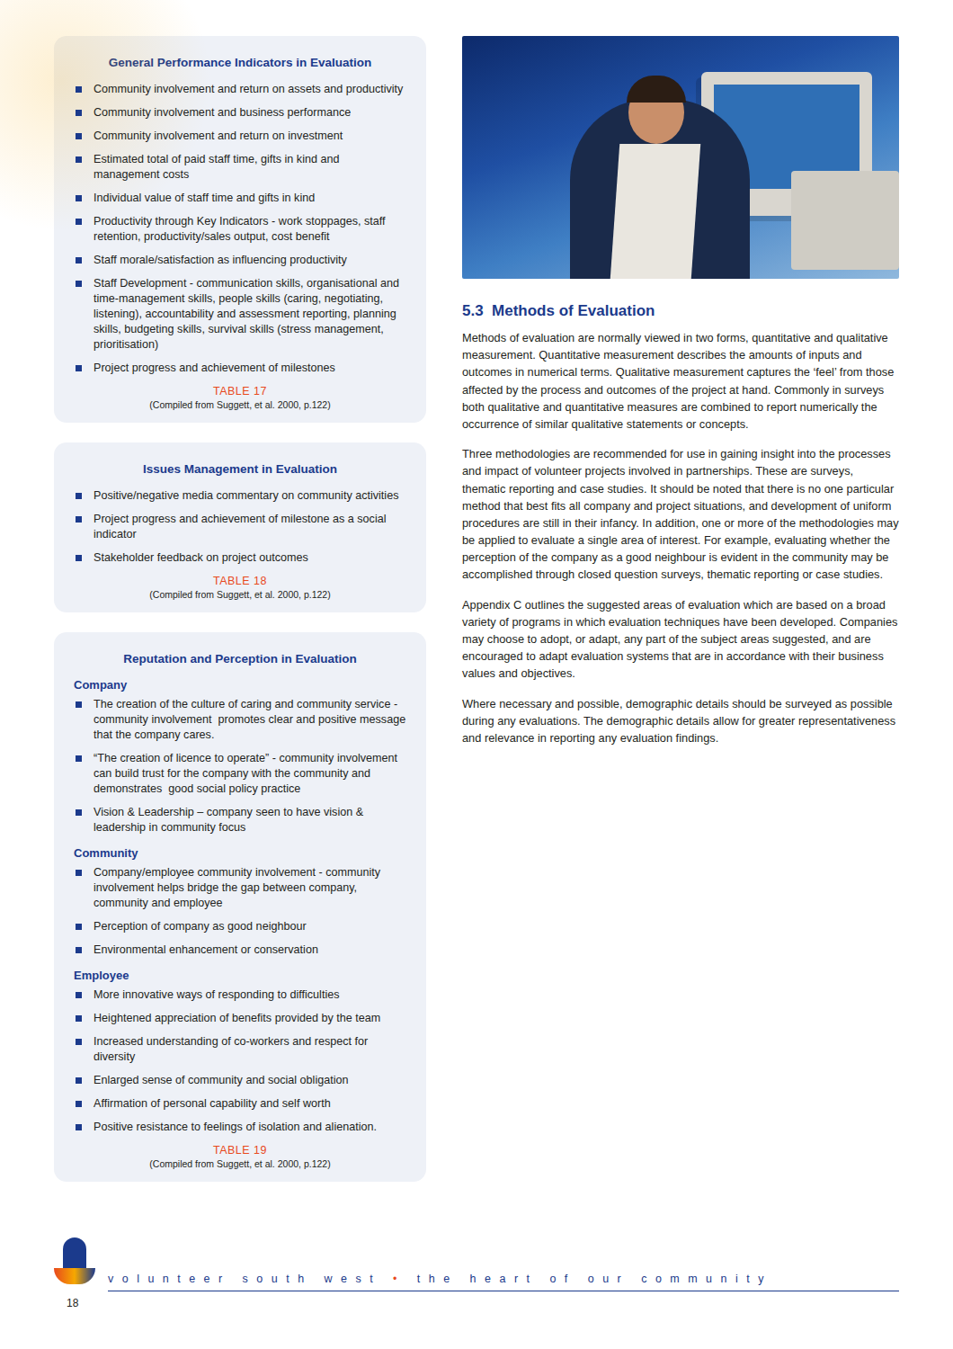General Performance Indicators in Evaluation
Community involvement and return on assets and productivity
Community involvement and business performance
Community involvement and return on investment
Estimated total of paid staff time, gifts in kind and management costs
Individual value of staff time and gifts in kind
Productivity through Key Indicators - work stoppages, staff retention, productivity/sales output, cost benefit
Staff morale/satisfaction as influencing productivity
Staff Development - communication skills, organisational and time-management skills, people skills (caring, negotiating, listening), accountability and assessment reporting, planning skills, budgeting skills, survival skills (stress management, prioritisation)
Project progress and achievement of milestones
TABLE 17
(Compiled from Suggett, et al. 2000, p.122)
Issues Management in Evaluation
Positive/negative media commentary on community activities
Project progress and achievement of milestone as a social indicator
Stakeholder feedback on project outcomes
TABLE 18
(Compiled from Suggett, et al. 2000, p.122)
Reputation and Perception in Evaluation
Company
The creation of the culture of caring and community service - community involvement promotes clear and positive message that the company cares.
“The creation of licence to operate” - community involvement can build trust for the company with the community and demonstrates good social policy practice
Vision & Leadership – company seen to have vision & leadership in community focus
Community
Company/employee community involvement - community involvement helps bridge the gap between company, community and employee
Perception of company as good neighbour
Environmental enhancement or conservation
Employee
More innovative ways of responding to difficulties
Heightened appreciation of benefits provided by the team
Increased understanding of co-workers and respect for diversity
Enlarged sense of community and social obligation
Affirmation of personal capability and self worth
Positive resistance to feelings of isolation and alienation.
TABLE 19
(Compiled from Suggett, et al. 2000, p.122)
5.3 Methods of Evaluation
Methods of evaluation are normally viewed in two forms, quantitative and qualitative measurement. Quantitative measurement describes the amounts of inputs and outcomes in numerical terms. Qualitative measurement captures the ‘feel’ from those affected by the process and outcomes of the project at hand. Commonly in surveys both qualitative and quantitative measures are combined to report numerically the occurrence of similar qualitative statements or concepts.
Three methodologies are recommended for use in gaining insight into the processes and impact of volunteer projects involved in partnerships. These are surveys, thematic reporting and case studies. It should be noted that there is no one particular method that best fits all company and project situations, and development of uniform procedures are still in their infancy. In addition, one or more of the methodologies may be applied to evaluate a single area of interest. For example, evaluating whether the perception of the company as a good neighbour is evident in the community may be accomplished through closed question surveys, thematic reporting or case studies.
Appendix C outlines the suggested areas of evaluation which are based on a broad variety of programs in which evaluation techniques have been developed. Companies may choose to adopt, or adapt, any part of the subject areas suggested, and are encouraged to adapt evaluation systems that are in accordance with their business values and objectives.
Where necessary and possible, demographic details should be surveyed as possible during any evaluations. The demographic details allow for greater representativeness and relevance in reporting any evaluation findings.
v o l u n t e e r s o u t h w e s t • t h e h e a r t o f o u r c o m m u n i t y
18